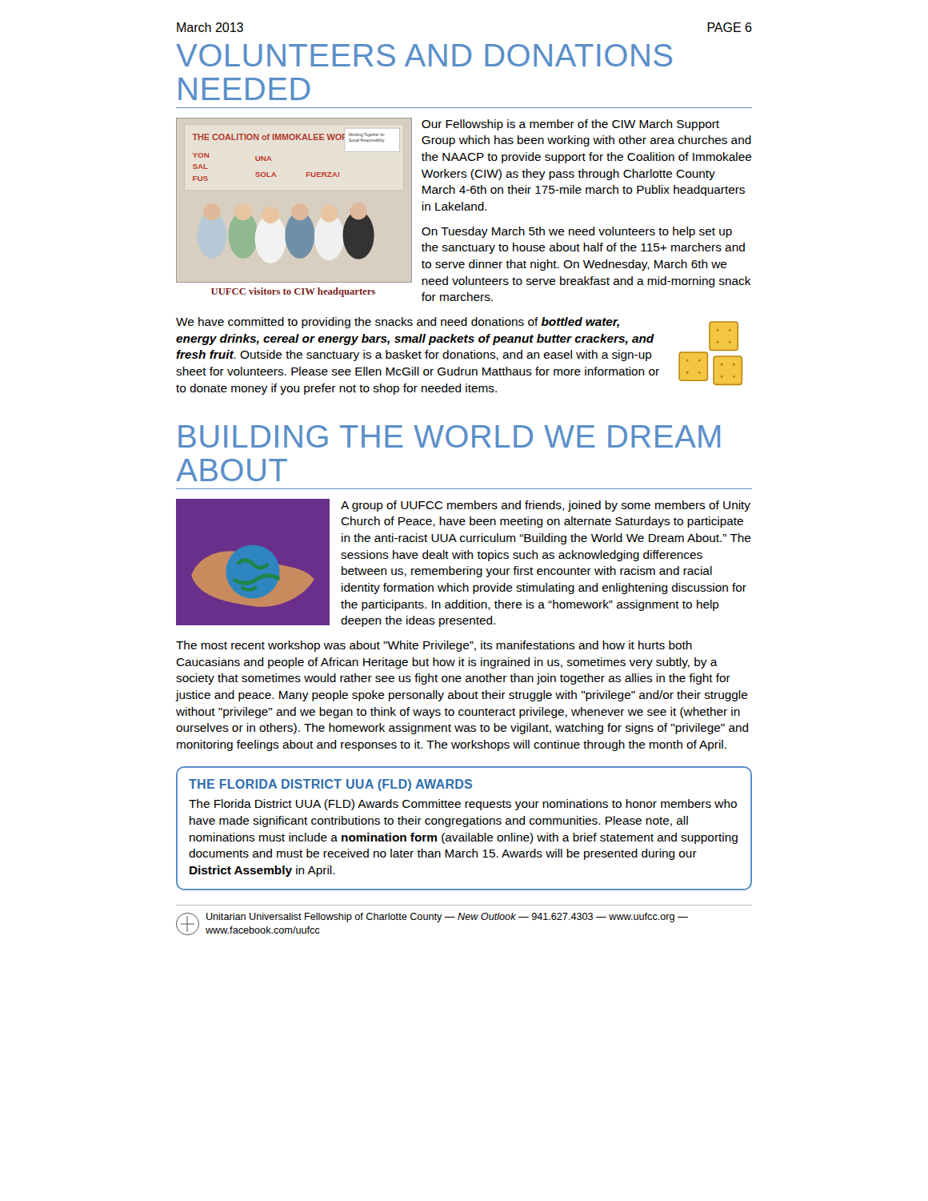March 2013 PAGE 6
VOLUNTEERS AND DONATIONS NEEDED
UUFCC visitors to CIW headquarters
Our Fellowship is a member of the CIW March Support Group which has been working with other area churches and the NAACP to provide support for the Coalition of Immokalee Workers (CIW) as they pass through Charlotte County March 4-6th on their 175-mile march to Publix headquarters in Lakeland.
On Tuesday March 5th we need volunteers to help set up the sanctuary to house about half of the 115+ marchers and to serve dinner that night. On Wednesday, March 6th we need volunteers to serve breakfast and a mid-morning snack for marchers.
We have committed to providing the snacks and need donations of bottled water, energy drinks, cereal or energy bars, small packets of peanut butter crackers, and fresh fruit. Outside the sanctuary is a basket for donations, and an easel with a sign-up sheet for volunteers. Please see Ellen McGill or Gudrun Matthaus for more information or to donate money if you prefer not to shop for needed items.
BUILDING THE WORLD WE DREAM ABOUT
A group of UUFCC members and friends, joined by some members of Unity Church of Peace, have been meeting on alternate Saturdays to participate in the anti-racist UUA curriculum “Building the World We Dream About.” The sessions have dealt with topics such as acknowledging differences between us, remembering your first encounter with racism and racial identity formation which provide stimulating and enlightening discussion for the participants. In addition, there is a “homework” assignment to help deepen the ideas presented.
The most recent workshop was about "White Privilege”, its manifestations and how it hurts both Caucasians and people of African Heritage but how it is ingrained in us, sometimes very subtly, by a society that sometimes would rather see us fight one another than join together as allies in the fight for justice and peace. Many people spoke personally about their struggle with "privilege" and/or their struggle without "privilege" and we began to think of ways to counteract privilege, whenever we see it (whether in ourselves or in others). The homework assignment was to be vigilant, watching for signs of "privilege" and monitoring feelings about and responses to it. The workshops will continue through the month of April.
THE FLORIDA DISTRICT UUA (FLD) AWARDS
The Florida District UUA (FLD) Awards Committee requests your nominations to honor members who have made significant contributions to their congregations and communities. Please note, all nominations must include a nomination form (available online) with a brief statement and supporting documents and must be received no later than March 15. Awards will be presented during our District Assembly in April.
Unitarian Universalist Fellowship of Charlotte County — New Outlook — 941.627.4303 — www.uufcc.org — www.facebook.com/uufcc